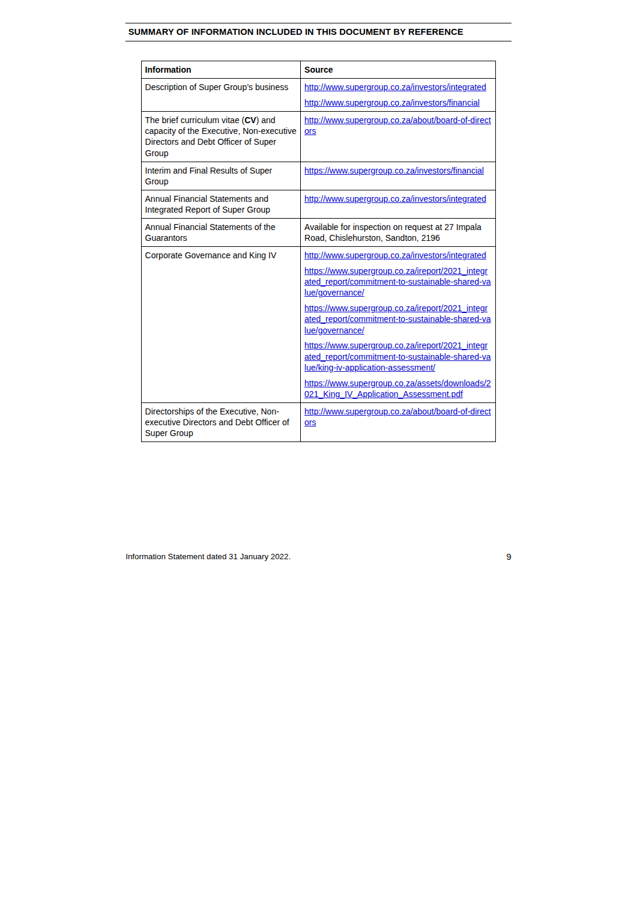Summary of information included in this document by reference
| Information | Source |
| --- | --- |
| Description of Super Group’s business | http://www.supergroup.co.za/investors/integrated http://www.supergroup.co.za/investors/financial |
| The brief curriculum vitae ( CV ) and capacity of the Executive, Non-executive Directors and Debt Officer of Super Group | http://www.supergroup.co.za/about/board-of-directors |
| Interim and Final Results of Super Group | https://www.supergroup.co.za/investors/financial |
| Annual Financial Statements and Integrated Report of Super Group | http://www.supergroup.co.za/investors/integrated |
| Annual Financial Statements of the Guarantors | Available for inspection on request at 27 Impala Road, Chislehurston, Sandton, 2196 |
| Corporate Governance and King IV | http://www.supergroup.co.za/investors/integrated https://www.supergroup.co.za/ireport/2021_integrated_report/commitment-to-sustainable-shared-value/governance/ https://www.supergroup.co.za/ireport/2021_integrated_report/commitment-to-sustainable-shared-value/governance/ https://www.supergroup.co.za/ireport/2021_integrated_report/commitment-to-sustainable-shared-value/king-iv-application-assessment/ https://www.supergroup.co.za/assets/downloads/2021_King_IV_Application_Assessment.pdf |
| Directorships of the Executive, Non-executive Directors and Debt Officer of Super Group | http://www.supergroup.co.za/about/board-of-directors |
Information Statement dated 31 January 2022.
9